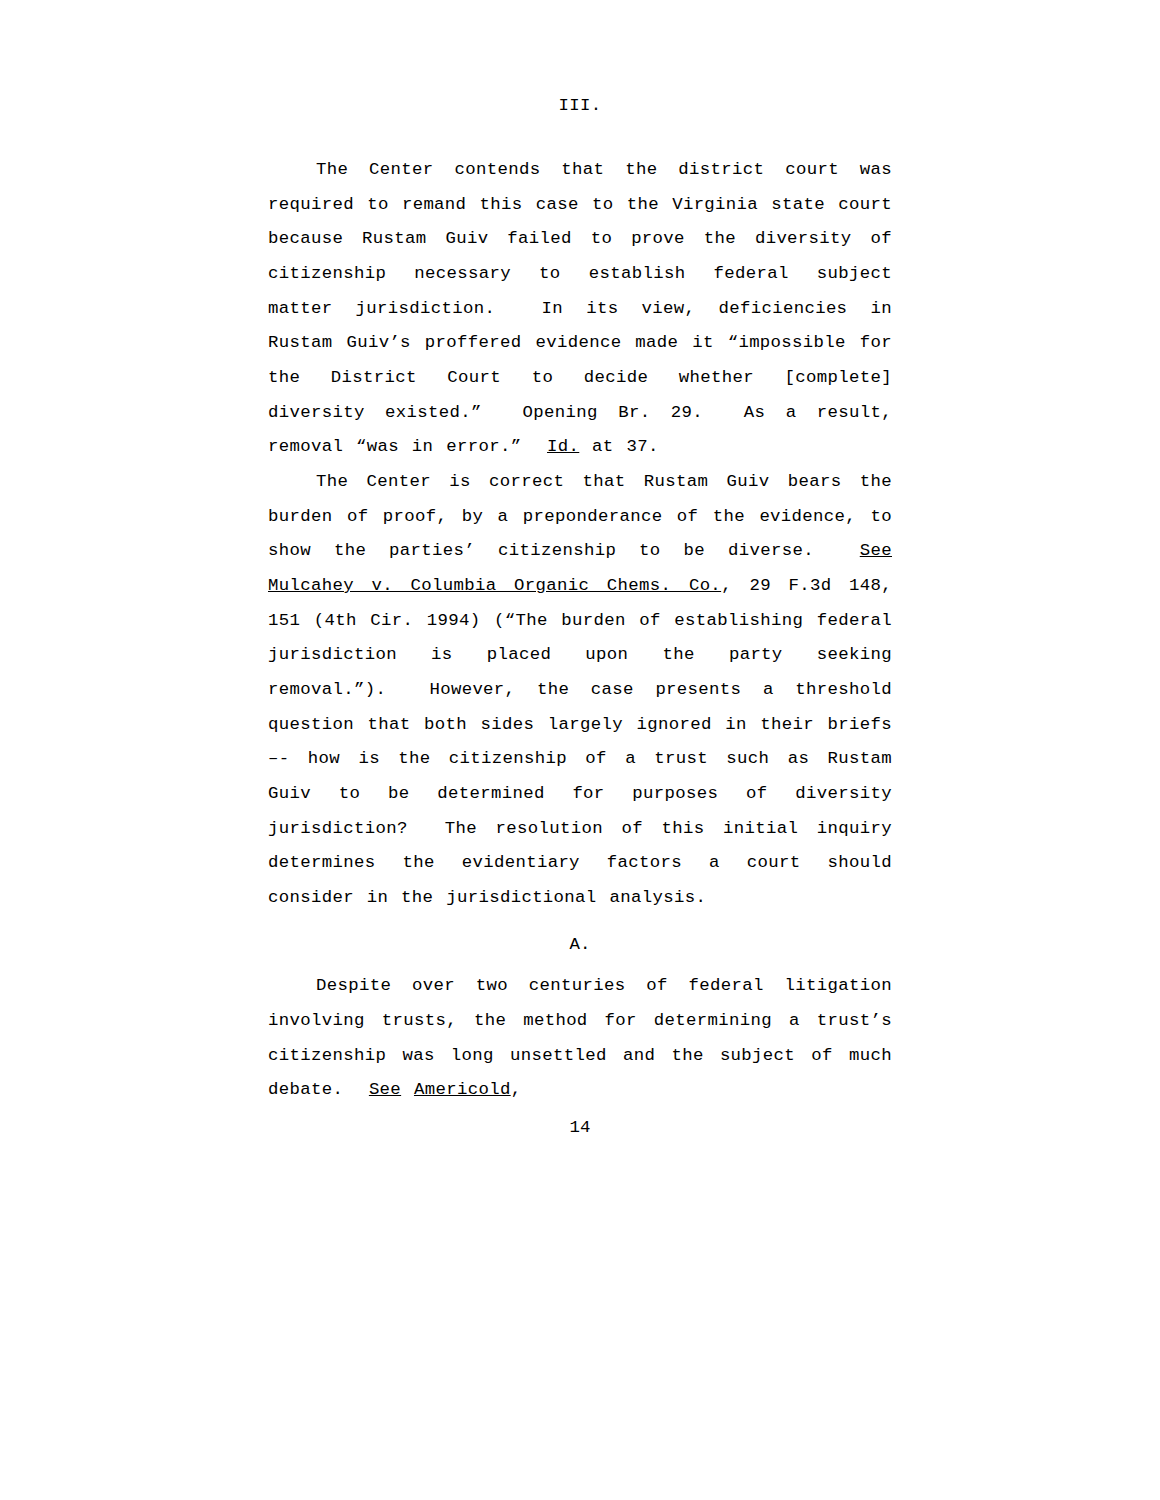III.
The Center contends that the district court was required to remand this case to the Virginia state court because Rustam Guiv failed to prove the diversity of citizenship necessary to establish federal subject matter jurisdiction. In its view, deficiencies in Rustam Guiv’s proffered evidence made it “impossible for the District Court to decide whether [complete] diversity existed.” Opening Br. 29. As a result, removal “was in error.” Id. at 37.
The Center is correct that Rustam Guiv bears the burden of proof, by a preponderance of the evidence, to show the parties’ citizenship to be diverse. See Mulcahey v. Columbia Organic Chems. Co., 29 F.3d 148, 151 (4th Cir. 1994) (“The burden of establishing federal jurisdiction is placed upon the party seeking removal.”). However, the case presents a threshold question that both sides largely ignored in their briefs –- how is the citizenship of a trust such as Rustam Guiv to be determined for purposes of diversity jurisdiction? The resolution of this initial inquiry determines the evidentiary factors a court should consider in the jurisdictional analysis.
A.
Despite over two centuries of federal litigation involving trusts, the method for determining a trust’s citizenship was long unsettled and the subject of much debate. See Americold,
14